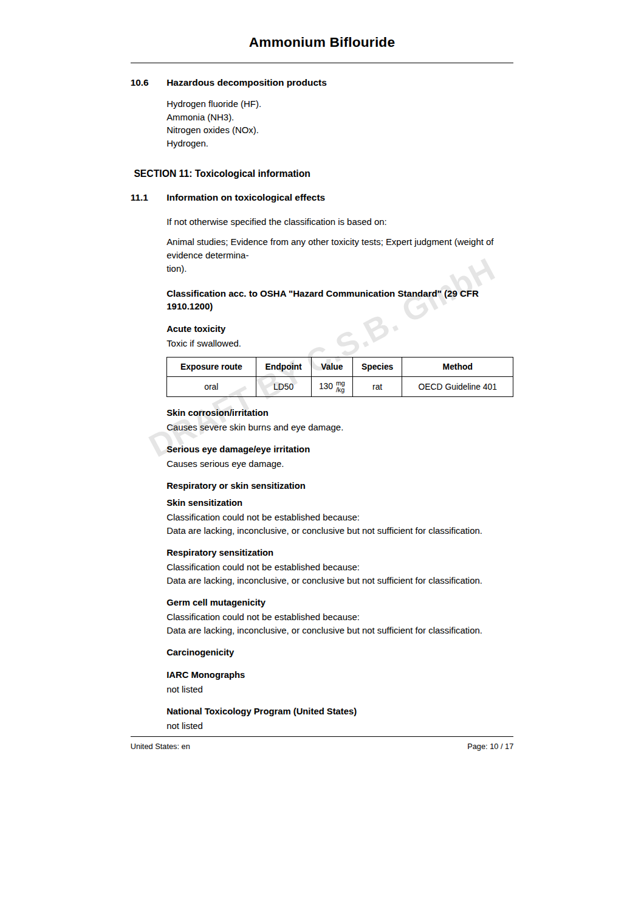Ammonium Biflouride
DRAFT BY C.S.B. GmbH
10.6
Hazardous decomposition products
Hydrogen fluoride (HF).
Ammonia (NH3).
Nitrogen oxides (NOx).
Hydrogen.
SECTION 11: Toxicological information
11.1
Information on toxicological effects
If not otherwise specified the classification is based on:
Animal studies; Evidence from any other toxicity tests; Expert judgment (weight of evidence determina-
tion).
Classification acc. to OSHA "Hazard Communication Standard" (29 CFR 1910.1200)
Acute toxicity
Toxic if swallowed.
| Exposure route | Endpoint | Value | Species | Method |
| --- | --- | --- | --- | --- |
| oral | LD50 | 130 mg /kg | rat | OECD Guideline 401 |
Skin corrosion/irritation
Causes severe skin burns and eye damage.
Serious eye damage/eye irritation
Causes serious eye damage.
Respiratory or skin sensitization
Skin sensitization
Classification could not be established because:
Data are lacking, inconclusive, or conclusive but not sufficient for classification.
Respiratory sensitization
Classification could not be established because:
Data are lacking, inconclusive, or conclusive but not sufficient for classification.
Germ cell mutagenicity
Classification could not be established because:
Data are lacking, inconclusive, or conclusive but not sufficient for classification.
Carcinogenicity
IARC Monographs
not listed
National Toxicology Program (United States)
not listed
United States: en
Page: 10 / 17